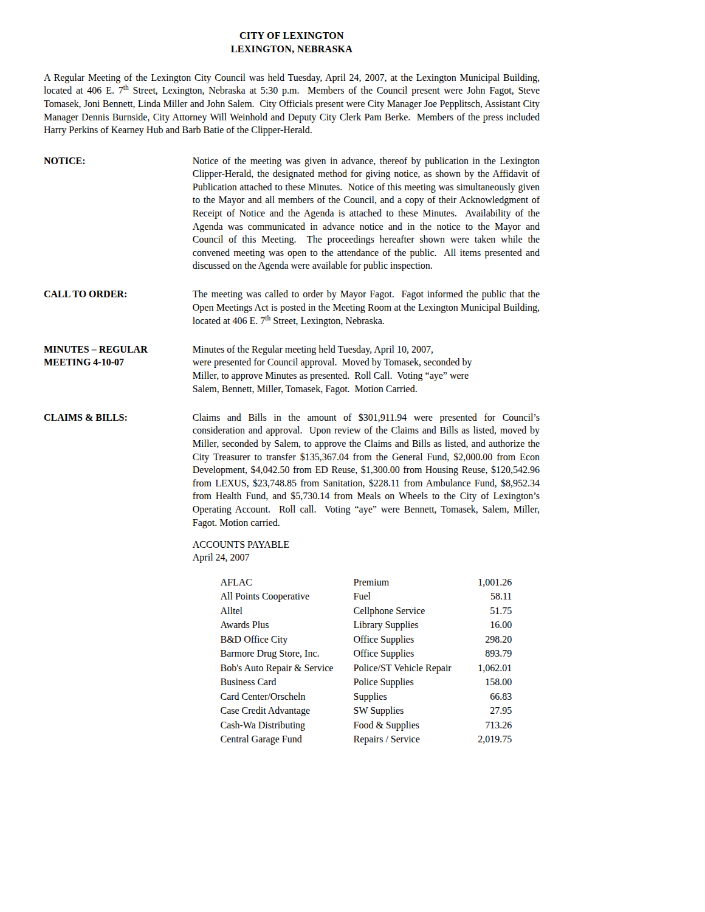CITY OF LEXINGTON
LEXINGTON, NEBRASKA
A Regular Meeting of the Lexington City Council was held Tuesday, April 24, 2007, at the Lexington Municipal Building, located at 406 E. 7th Street, Lexington, Nebraska at 5:30 p.m. Members of the Council present were John Fagot, Steve Tomasek, Joni Bennett, Linda Miller and John Salem. City Officials present were City Manager Joe Pepplitsch, Assistant City Manager Dennis Burnside, City Attorney Will Weinhold and Deputy City Clerk Pam Berke. Members of the press included Harry Perkins of Kearney Hub and Barb Batie of the Clipper-Herald.
NOTICE:
Notice of the meeting was given in advance, thereof by publication in the Lexington Clipper-Herald, the designated method for giving notice, as shown by the Affidavit of Publication attached to these Minutes. Notice of this meeting was simultaneously given to the Mayor and all members of the Council, and a copy of their Acknowledgment of Receipt of Notice and the Agenda is attached to these Minutes. Availability of the Agenda was communicated in advance notice and in the notice to the Mayor and Council of this Meeting. The proceedings hereafter shown were taken while the convened meeting was open to the attendance of the public. All items presented and discussed on the Agenda were available for public inspection.
CALL TO ORDER:
The meeting was called to order by Mayor Fagot. Fagot informed the public that the Open Meetings Act is posted in the Meeting Room at the Lexington Municipal Building, located at 406 E. 7th Street, Lexington, Nebraska.
MINUTES – REGULARMEETING 4-10-07
Minutes of the Regular meeting held Tuesday, April 10, 2007,
were presented for Council approval. Moved by Tomasek, seconded by
Miller, to approve Minutes as presented. Roll Call. Voting “aye” were
Salem, Bennett, Miller, Tomasek, Fagot. Motion Carried.
CLAIMS & BILLS:
Claims and Bills in the amount of $301,911.94 were presented for Council’s consideration and approval. Upon review of the Claims and Bills as listed, moved by Miller, seconded by Salem, to approve the Claims and Bills as listed, and authorize the City Treasurer to transfer $135,367.04 from the General Fund, $2,000.00 from Econ Development, $4,042.50 from ED Reuse, $1,300.00 from Housing Reuse, $120,542.96 from LEXUS, $23,748.85 from Sanitation, $228.11 from Ambulance Fund, $8,952.34 from Health Fund, and $5,730.14 from Meals on Wheels to the City of Lexington’s Operating Account. Roll call. Voting “aye” were Bennett, Tomasek, Salem, Miller, Fagot. Motion carried.
ACCOUNTS PAYABLE
April 24, 2007
| AFLAC | Premium | 1,001.26 |
| All Points Cooperative | Fuel | 58.11 |
| Alltel | Cellphone Service | 51.75 |
| Awards Plus | Library Supplies | 16.00 |
| B&D Office City | Office Supplies | 298.20 |
| Barmore Drug Store, Inc. | Office Supplies | 893.79 |
| Bob's Auto Repair & Service | Police/ST Vehicle Repair | 1,062.01 |
| Business Card | Police Supplies | 158.00 |
| Card Center/Orscheln | Supplies | 66.83 |
| Case Credit Advantage | SW Supplies | 27.95 |
| Cash-Wa Distributing | Food & Supplies | 713.26 |
| Central Garage Fund | Repairs / Service | 2,019.75 |